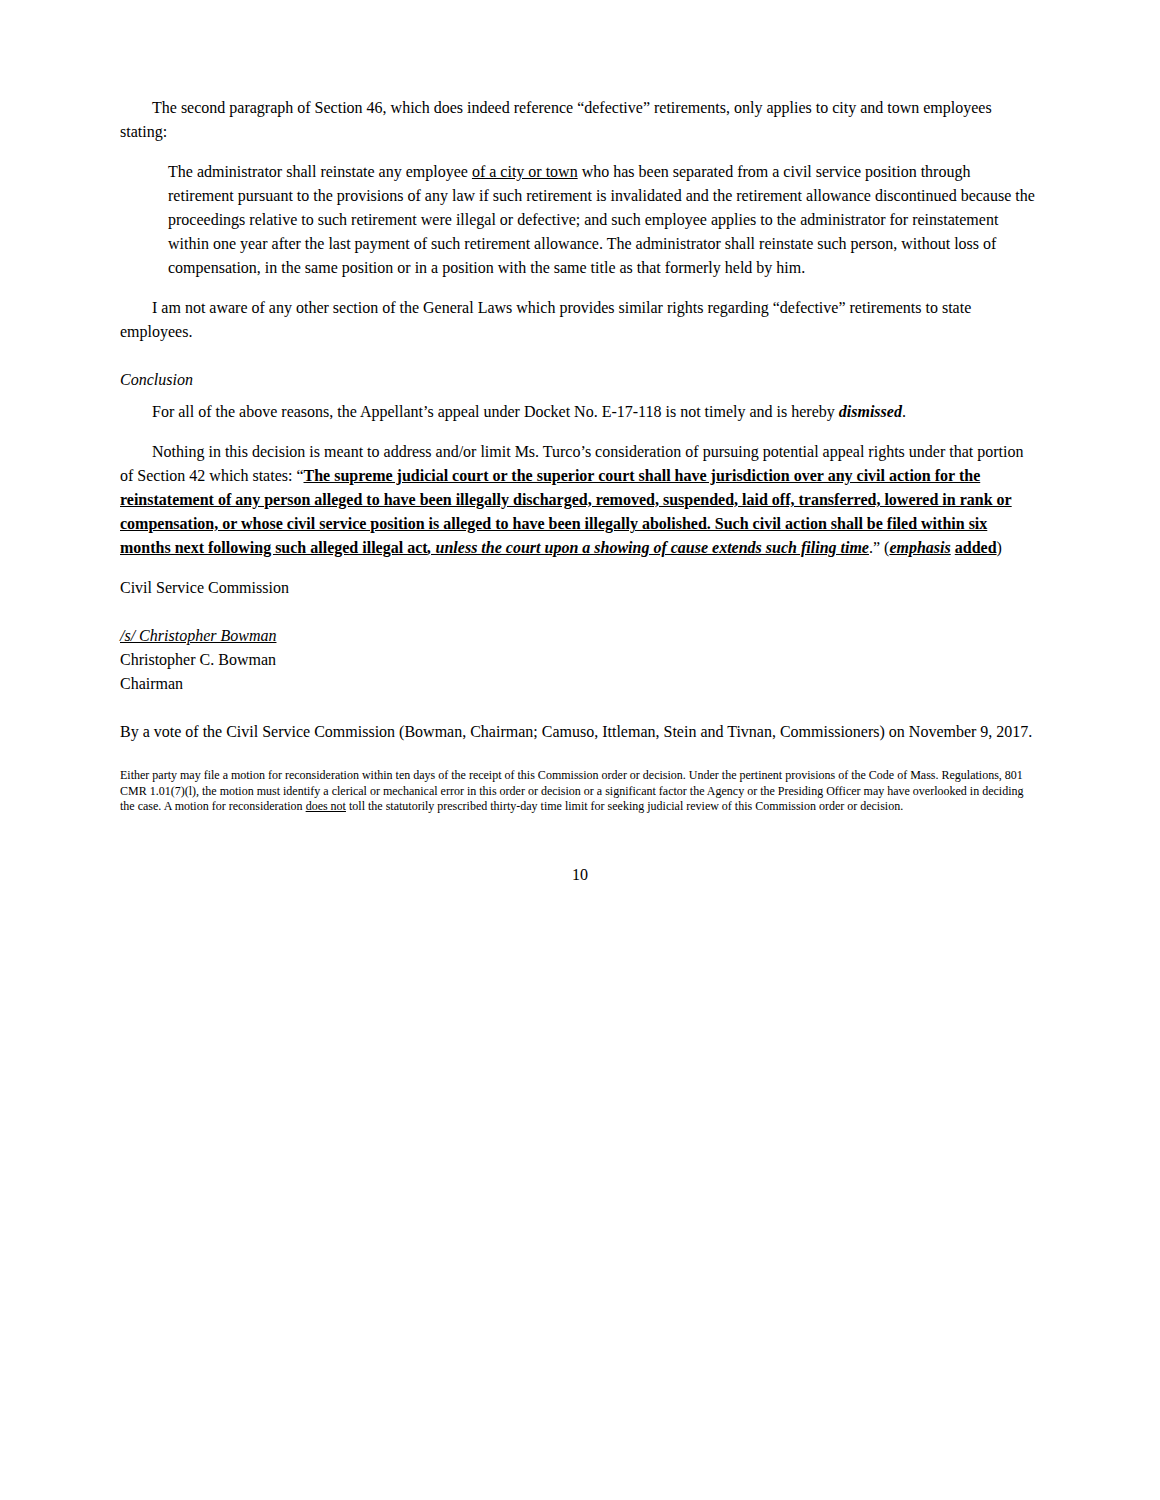The second paragraph of Section 46, which does indeed reference “defective” retirements, only applies to city and town employees stating:
The administrator shall reinstate any employee of a city or town who has been separated from a civil service position through retirement pursuant to the provisions of any law if such retirement is invalidated and the retirement allowance discontinued because the proceedings relative to such retirement were illegal or defective; and such employee applies to the administrator for reinstatement within one year after the last payment of such retirement allowance. The administrator shall reinstate such person, without loss of compensation, in the same position or in a position with the same title as that formerly held by him.
I am not aware of any other section of the General Laws which provides similar rights regarding “defective” retirements to state employees.
Conclusion
For all of the above reasons, the Appellant’s appeal under Docket No. E-17-118 is not timely and is hereby dismissed.
Nothing in this decision is meant to address and/or limit Ms. Turco’s consideration of pursuing potential appeal rights under that portion of Section 42 which states: “The supreme judicial court or the superior court shall have jurisdiction over any civil action for the reinstatement of any person alleged to have been illegally discharged, removed, suspended, laid off, transferred, lowered in rank or compensation, or whose civil service position is alleged to have been illegally abolished. Such civil action shall be filed within six months next following such alleged illegal act, unless the court upon a showing of cause extends such filing time.” (emphasis added)
Civil Service Commission
/s/ Christopher Bowman
Christopher C. Bowman
Chairman
By a vote of the Civil Service Commission (Bowman, Chairman; Camuso, Ittleman, Stein and Tivnan, Commissioners) on November 9, 2017.
Either party may file a motion for reconsideration within ten days of the receipt of this Commission order or decision. Under the pertinent provisions of the Code of Mass. Regulations, 801 CMR 1.01(7)(l), the motion must identify a clerical or mechanical error in this order or decision or a significant factor the Agency or the Presiding Officer may have overlooked in deciding the case. A motion for reconsideration does not toll the statutorily prescribed thirty-day time limit for seeking judicial review of this Commission order or decision.
10